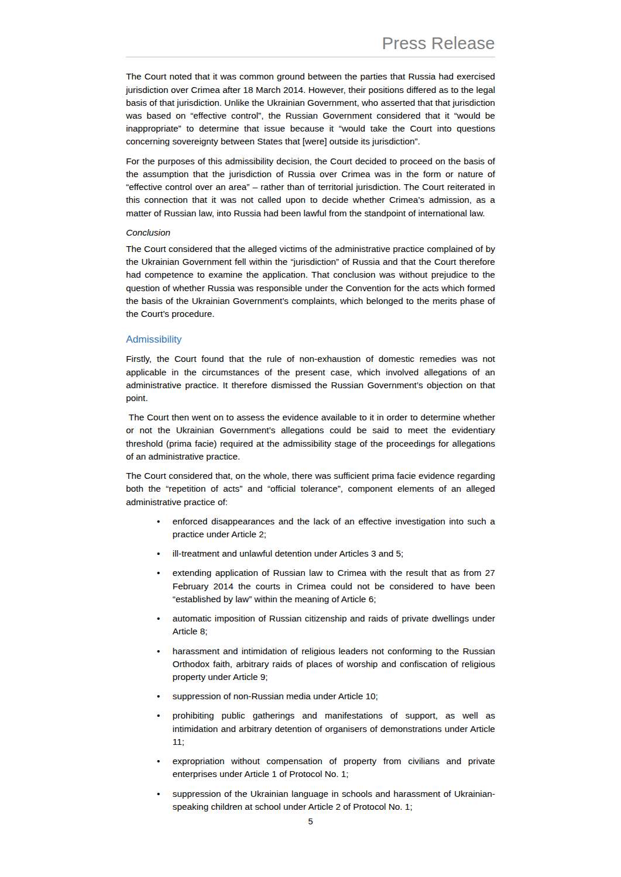Press Release
The Court noted that it was common ground between the parties that Russia had exercised jurisdiction over Crimea after 18 March 2014. However, their positions differed as to the legal basis of that jurisdiction. Unlike the Ukrainian Government, who asserted that that jurisdiction was based on “effective control”, the Russian Government considered that it “would be inappropriate” to determine that issue because it “would take the Court into questions concerning sovereignty between States that [were] outside its jurisdiction”.
For the purposes of this admissibility decision, the Court decided to proceed on the basis of the assumption that the jurisdiction of Russia over Crimea was in the form or nature of “effective control over an area” – rather than of territorial jurisdiction. The Court reiterated in this connection that it was not called upon to decide whether Crimea’s admission, as a matter of Russian law, into Russia had been lawful from the standpoint of international law.
Conclusion
The Court considered that the alleged victims of the administrative practice complained of by the Ukrainian Government fell within the “jurisdiction” of Russia and that the Court therefore had competence to examine the application. That conclusion was without prejudice to the question of whether Russia was responsible under the Convention for the acts which formed the basis of the Ukrainian Government’s complaints, which belonged to the merits phase of the Court’s procedure.
Admissibility
Firstly, the Court found that the rule of non-exhaustion of domestic remedies was not applicable in the circumstances of the present case, which involved allegations of an administrative practice. It therefore dismissed the Russian Government’s objection on that point.
The Court then went on to assess the evidence available to it in order to determine whether or not the Ukrainian Government’s allegations could be said to meet the evidentiary threshold (prima facie) required at the admissibility stage of the proceedings for allegations of an administrative practice.
The Court considered that, on the whole, there was sufficient prima facie evidence regarding both the “repetition of acts” and “official tolerance”, component elements of an alleged administrative practice of:
enforced disappearances and the lack of an effective investigation into such a practice under Article 2;
ill-treatment and unlawful detention under Articles 3 and 5;
extending application of Russian law to Crimea with the result that as from 27 February 2014 the courts in Crimea could not be considered to have been “established by law” within the meaning of Article 6;
automatic imposition of Russian citizenship and raids of private dwellings under Article 8;
harassment and intimidation of religious leaders not conforming to the Russian Orthodox faith, arbitrary raids of places of worship and confiscation of religious property under Article 9;
suppression of non-Russian media under Article 10;
prohibiting public gatherings and manifestations of support, as well as intimidation and arbitrary detention of organisers of demonstrations under Article 11;
expropriation without compensation of property from civilians and private enterprises under Article 1 of Protocol No. 1;
suppression of the Ukrainian language in schools and harassment of Ukrainian-speaking children at school under Article 2 of Protocol No. 1;
5